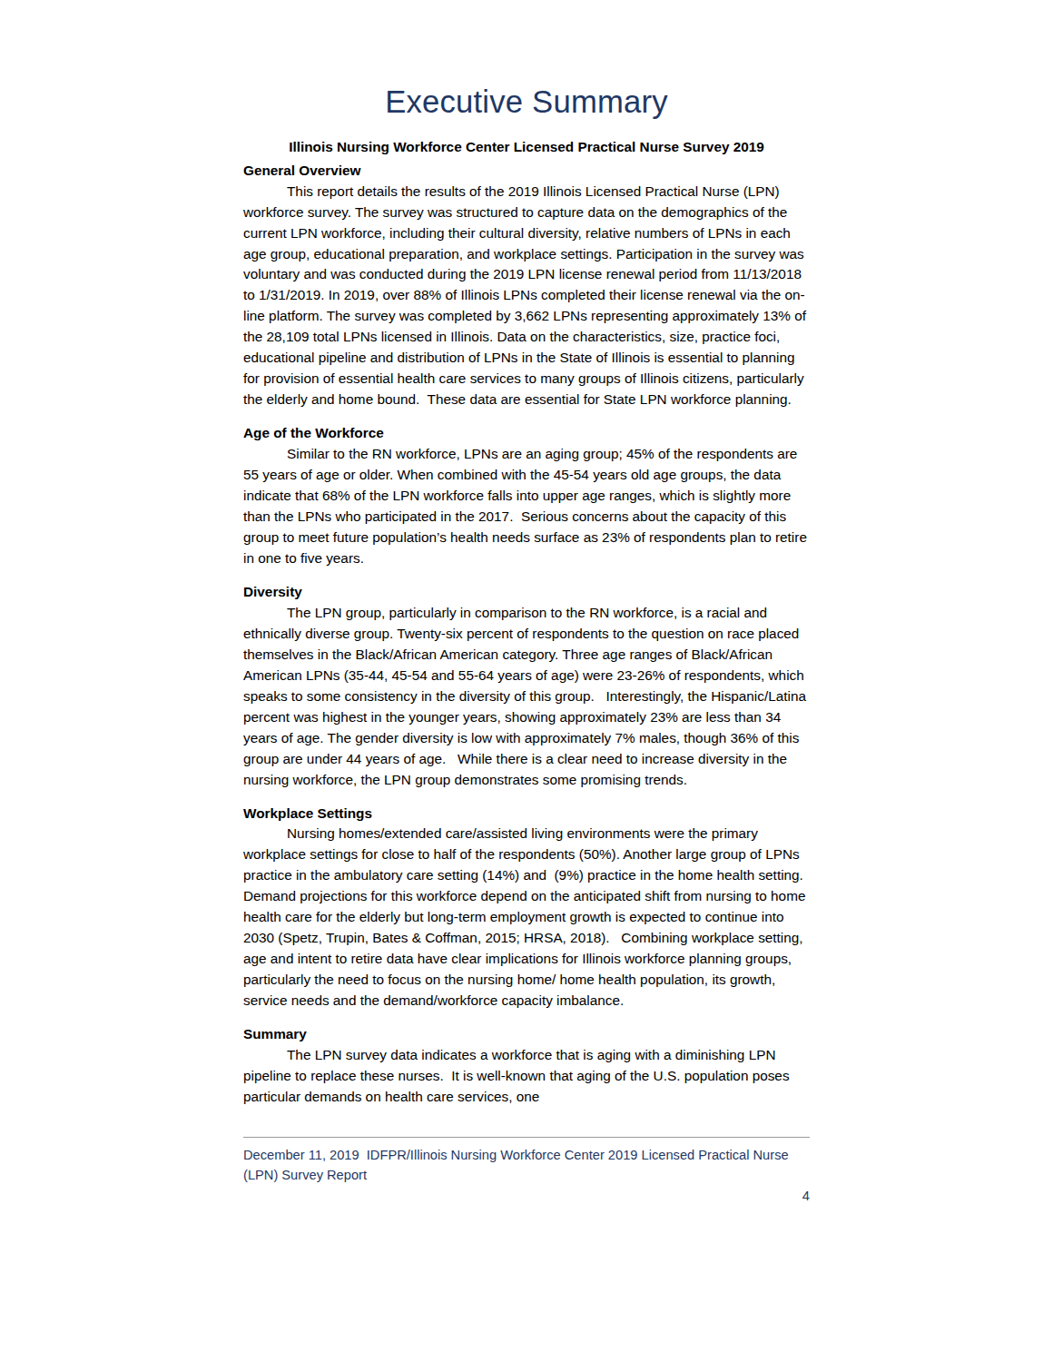Executive Summary
Illinois Nursing Workforce Center Licensed Practical Nurse Survey 2019
General Overview
This report details the results of the 2019 Illinois Licensed Practical Nurse (LPN) workforce survey. The survey was structured to capture data on the demographics of the current LPN workforce, including their cultural diversity, relative numbers of LPNs in each age group, educational preparation, and workplace settings. Participation in the survey was voluntary and was conducted during the 2019 LPN license renewal period from 11/13/2018 to 1/31/2019. In 2019, over 88% of Illinois LPNs completed their license renewal via the on-line platform. The survey was completed by 3,662 LPNs representing approximately 13% of the 28,109 total LPNs licensed in Illinois. Data on the characteristics, size, practice foci, educational pipeline and distribution of LPNs in the State of Illinois is essential to planning for provision of essential health care services to many groups of Illinois citizens, particularly the elderly and home bound. These data are essential for State LPN workforce planning.
Age of the Workforce
Similar to the RN workforce, LPNs are an aging group; 45% of the respondents are 55 years of age or older. When combined with the 45-54 years old age groups, the data indicate that 68% of the LPN workforce falls into upper age ranges, which is slightly more than the LPNs who participated in the 2017. Serious concerns about the capacity of this group to meet future population’s health needs surface as 23% of respondents plan to retire in one to five years.
Diversity
The LPN group, particularly in comparison to the RN workforce, is a racial and ethnically diverse group. Twenty-six percent of respondents to the question on race placed themselves in the Black/African American category. Three age ranges of Black/African American LPNs (35-44, 45-54 and 55-64 years of age) were 23-26% of respondents, which speaks to some consistency in the diversity of this group. Interestingly, the Hispanic/Latina percent was highest in the younger years, showing approximately 23% are less than 34 years of age. The gender diversity is low with approximately 7% males, though 36% of this group are under 44 years of age. While there is a clear need to increase diversity in the nursing workforce, the LPN group demonstrates some promising trends.
Workplace Settings
Nursing homes/extended care/assisted living environments were the primary workplace settings for close to half of the respondents (50%). Another large group of LPNs practice in the ambulatory care setting (14%) and (9%) practice in the home health setting. Demand projections for this workforce depend on the anticipated shift from nursing to home health care for the elderly but long-term employment growth is expected to continue into 2030 (Spetz, Trupin, Bates & Coffman, 2015; HRSA, 2018). Combining workplace setting, age and intent to retire data have clear implications for Illinois workforce planning groups, particularly the need to focus on the nursing home/ home health population, its growth, service needs and the demand/workforce capacity imbalance.
Summary
The LPN survey data indicates a workforce that is aging with a diminishing LPN pipeline to replace these nurses. It is well-known that aging of the U.S. population poses particular demands on health care services, one
December 11, 2019 IDFPR/Illinois Nursing Workforce Center 2019 Licensed Practical Nurse (LPN) Survey Report
4